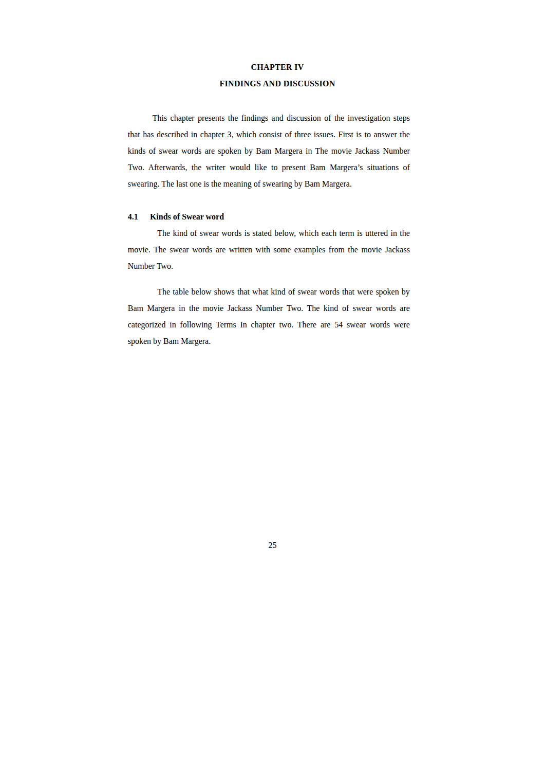CHAPTER IV
FINDINGS AND DISCUSSION
This chapter presents the findings and discussion of the investigation steps that has described in chapter 3, which consist of three issues. First is to answer the kinds of swear words are spoken by Bam Margera in The movie Jackass Number Two. Afterwards, the writer would like to present Bam Margera’s situations of swearing. The last one is the meaning of swearing by Bam Margera.
4.1 Kinds of Swear word
The kind of swear words is stated below, which each term is uttered in the movie. The swear words are written with some examples from the movie Jackass Number Two.
The table below shows that what kind of swear words that were spoken by Bam Margera in the movie Jackass Number Two. The kind of swear words are categorized in following Terms In chapter two. There are 54 swear words were spoken by Bam Margera.
25